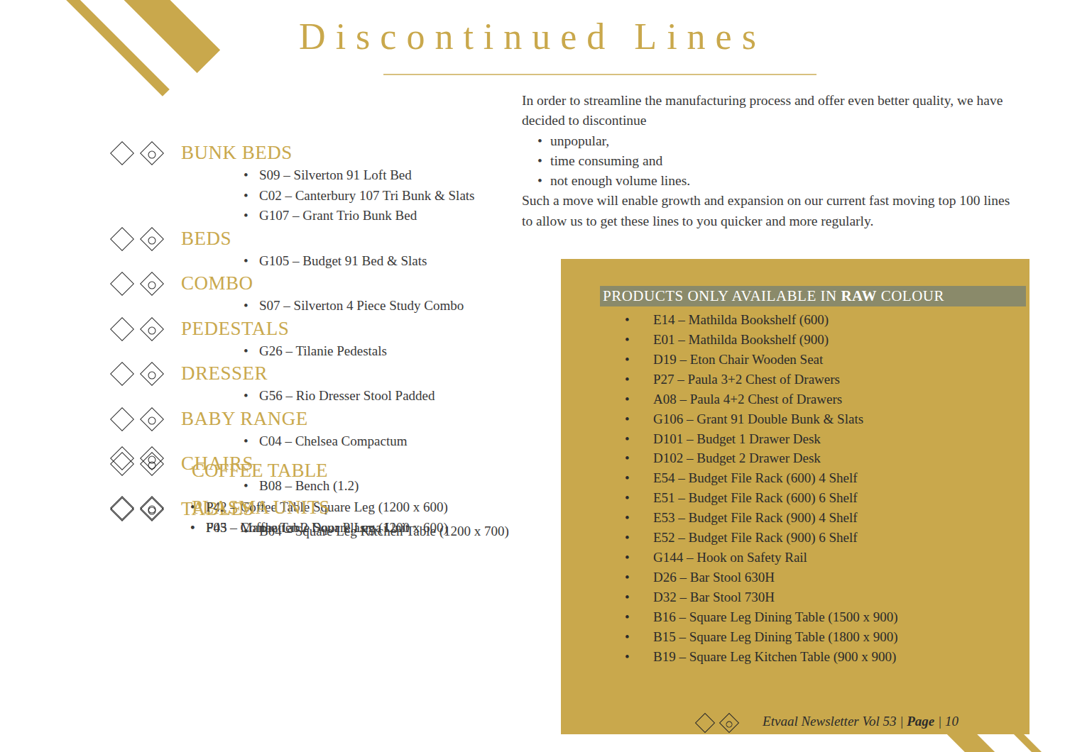Discontinued Lines
In order to streamline the manufacturing process and offer even better quality, we have decided to discontinue
unpopular,
time consuming and
not enough volume lines.
Such a move will enable growth and expansion on our current fast moving top 100 lines to allow us to get these lines to you quicker and more regularly.
BUNK BEDS
S09 – Silverton 91 Loft Bed
C02 – Canterbury 107 Tri Bunk & Slats
G107 – Grant Trio Bunk Bed
BEDS
G105 – Budget 91 Bed & Slats
COMBO
S07 – Silverton 4 Piece Study Combo
PEDESTALS
G26 – Tilanie Pedestals
DRESSER
G56 – Rio Dresser Stool Padded
BABY RANGE
C04 – Chelsea Compactum
CHAIRS
B08 – Bench (1.2)
TABLES
B04 – Square Leg Kitchen Table (1200 x 700)
COFFEE TABLE
P42 – Coffee Table Square Leg (1200 x 600)
P45 – Coffee Table Square Leg (1200 x 600)
PLASMA UNITS
F03 – Manhatten 2 Door Plasma Unit
PRODUCTS ONLY AVAILABLE IN RAW COLOUR
E14 – Mathilda Bookshelf (600)
E01 – Mathilda Bookshelf (900)
D19 – Eton Chair Wooden Seat
P27 – Paula 3+2 Chest of Drawers
A08 – Paula 4+2 Chest of Drawers
G106 – Grant 91 Double Bunk & Slats
D101 – Budget 1 Drawer Desk
D102 – Budget 2 Drawer Desk
E54 – Budget File Rack (600) 4 Shelf
E51 – Budget File Rack (600) 6 Shelf
E53 – Budget File Rack (900) 4 Shelf
E52 – Budget File Rack (900) 6 Shelf
G144 – Hook on Safety Rail
D26 – Bar Stool 630H
D32 – Bar Stool 730H
B16 – Square Leg Dining Table (1500 x 900)
B15 – Square Leg Dining Table (1800 x 900)
B19 – Square Leg Kitchen Table (900 x 900)
Etvaal Newsletter Vol 53 | Page | 10